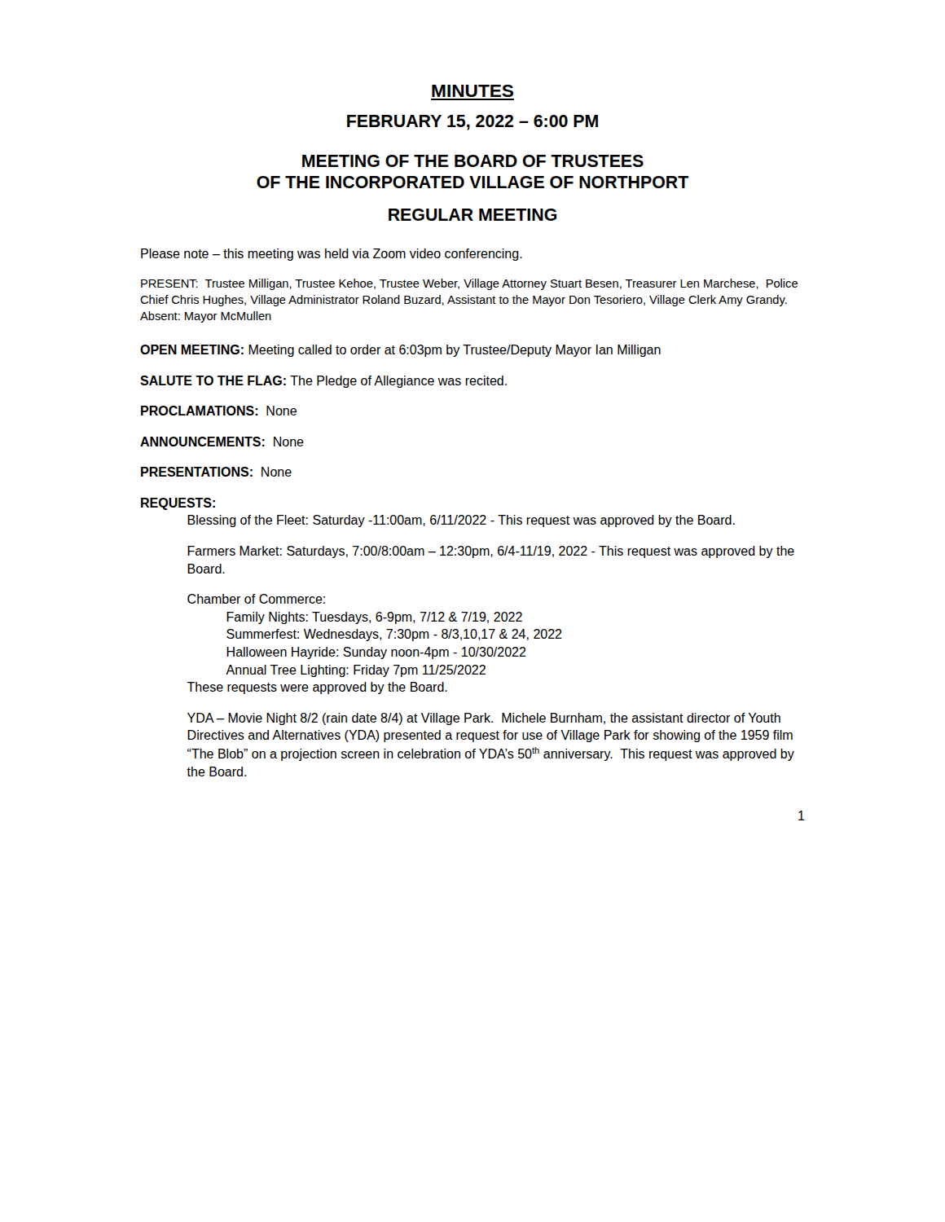MINUTES
FEBRUARY 15, 2022 – 6:00 PM
MEETING OF THE BOARD OF TRUSTEES
OF THE INCORPORATED VILLAGE OF NORTHPORT
REGULAR MEETING
Please note – this meeting was held via Zoom video conferencing.
PRESENT: Trustee Milligan, Trustee Kehoe, Trustee Weber, Village Attorney Stuart Besen, Treasurer Len Marchese, Police Chief Chris Hughes, Village Administrator Roland Buzard, Assistant to the Mayor Don Tesoriero, Village Clerk Amy Grandy. Absent: Mayor McMullen
OPEN MEETING: Meeting called to order at 6:03pm by Trustee/Deputy Mayor Ian Milligan
SALUTE TO THE FLAG: The Pledge of Allegiance was recited.
PROCLAMATIONS: None
ANNOUNCEMENTS: None
PRESENTATIONS: None
REQUESTS:
Blessing of the Fleet: Saturday -11:00am, 6/11/2022 - This request was approved by the Board.
Farmers Market: Saturdays, 7:00/8:00am – 12:30pm, 6/4-11/19, 2022 - This request was approved by the Board.
Chamber of Commerce:
Family Nights: Tuesdays, 6-9pm, 7/12 & 7/19, 2022
Summerfest: Wednesdays, 7:30pm - 8/3,10,17 & 24, 2022
Halloween Hayride: Sunday noon-4pm - 10/30/2022
Annual Tree Lighting: Friday 7pm 11/25/2022
These requests were approved by the Board.
YDA – Movie Night 8/2 (rain date 8/4) at Village Park. Michele Burnham, the assistant director of Youth Directives and Alternatives (YDA) presented a request for use of Village Park for showing of the 1959 film “The Blob” on a projection screen in celebration of YDA’s 50th anniversary. This request was approved by the Board.
1